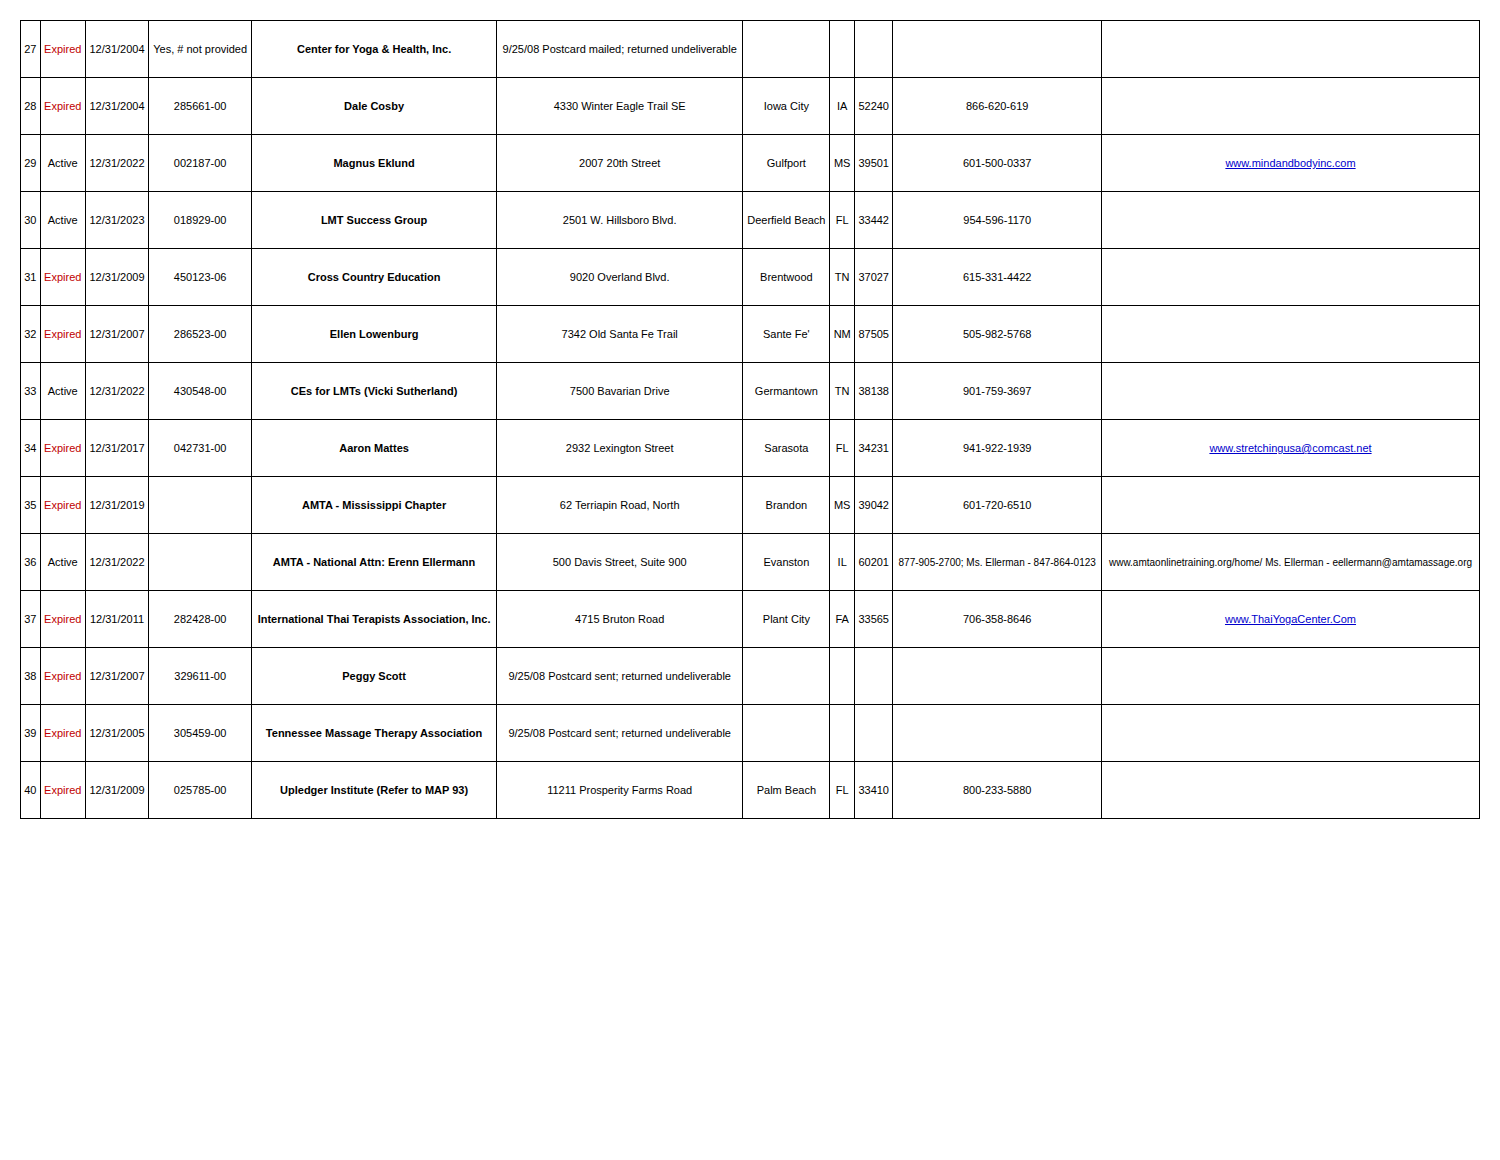| 27 | Expired | 12/31/2004 | Yes, # not provided | Center for Yoga & Health, Inc. | 9/25/08 Postcard mailed; returned undeliverable | | | | | |
| 28 | Expired | 12/31/2004 | 285661-00 | Dale Cosby | 4330 Winter Eagle Trail SE | Iowa City | IA | 52240 | 866-620-619 | |
| 29 | Active | 12/31/2022 | 002187-00 | Magnus Eklund | 2007 20th Street | Gulfport | MS | 39501 | 601-500-0337 | www.mindandbodyinc.com |
| 30 | Active | 12/31/2023 | 018929-00 | LMT Success Group | 2501 W. Hillsboro Blvd. | Deerfield Beach | FL | 33442 | 954-596-1170 | |
| 31 | Expired | 12/31/2009 | 450123-06 | Cross Country Education | 9020 Overland Blvd. | Brentwood | TN | 37027 | 615-331-4422 | |
| 32 | Expired | 12/31/2007 | 286523-00 | Ellen Lowenburg | 7342 Old Santa Fe Trail | Sante Fe' | NM | 87505 | 505-982-5768 | |
| 33 | Active | 12/31/2022 | 430548-00 | CEs for LMTs (Vicki Sutherland) | 7500 Bavarian Drive | Germantown | TN | 38138 | 901-759-3697 | |
| 34 | Expired | 12/31/2017 | 042731-00 | Aaron Mattes | 2932 Lexington Street | Sarasota | FL | 34231 | 941-922-1939 | www.stretchingusa@comcast.net |
| 35 | Expired | 12/31/2019 | | AMTA - Mississippi Chapter | 62 Terriapin Road, North | Brandon | MS | 39042 | 601-720-6510 | |
| 36 | Active | 12/31/2022 | | AMTA - National Attn: Erenn Ellermann | 500 Davis Street, Suite 900 | Evanston | IL | 60201 | 877-905-2700; Ms. Ellerman - 847-864-0123 | www.amtaonlinetraining.org/home/ Ms. Ellerman - eellermann@amtamassage.org |
| 37 | Expired | 12/31/2011 | 282428-00 | International Thai Terapists Association, Inc. | 4715 Bruton Road | Plant City | FA | 33565 | 706-358-8646 | www.ThaiYogaCenter.Com |
| 38 | Expired | 12/31/2007 | 329611-00 | Peggy Scott | 9/25/08 Postcard sent; returned undeliverable | | | | | |
| 39 | Expired | 12/31/2005 | 305459-00 | Tennessee Massage Therapy Association | 9/25/08 Postcard sent; returned undeliverable | | | | | |
| 40 | Expired | 12/31/2009 | 025785-00 | Upledger Institute (Refer to MAP 93) | 11211 Prosperity Farms Road | Palm Beach | FL | 33410 | 800-233-5880 | |